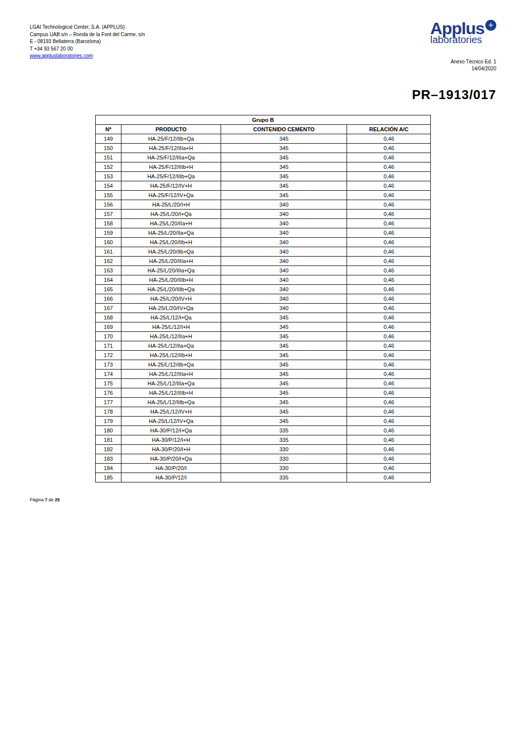LGAI Technological Center, S.A. (APPLUS)
Campus UAB s/n – Ronda de la Font del Carme, s/n
E - 08193 Bellaterra (Barcelona)
T +34 93 567 20 00
www.appluslaboratories.com
Applus+
laboratories
Anexo Técnico Ed. 1
14/04/2020
PR–1913/017
| Grupo B |
| Nº | PRODUCTO | CONTENIDO CEMENTO | RELACIÓN A/C |
| 149 | HA-25/F/12/IIb+Qa | 345 | 0,46 |
| 150 | HA-25/F/12/IIIa+H | 345 | 0,46 |
| 151 | HA-25/F/12/IIIa+Qa | 345 | 0,46 |
| 152 | HA-25/F/12/IIIb+H | 345 | 0,46 |
| 153 | HA-25/F/12/IIIb+Qa | 345 | 0,46 |
| 154 | HA-25/F/12/IV+H | 345 | 0,46 |
| 155 | HA-25/F/12/IV+Qa | 345 | 0,46 |
| 156 | HA-25/L/20/I+H | 340 | 0,46 |
| 157 | HA-25/L/20/I+Qa | 340 | 0,46 |
| 158 | HA-25/L/20/IIa+H | 340 | 0,46 |
| 159 | HA-25/L/20/IIa+Qa | 340 | 0,46 |
| 160 | HA-25/L/20/IIb+H | 340 | 0,46 |
| 161 | HA-25/L/20/IIb+Qa | 340 | 0,46 |
| 162 | HA-25/L/20/IIIa+H | 340 | 0,46 |
| 163 | HA-25/L/20/IIIa+Qa | 340 | 0,46 |
| 164 | HA-25/L/20/IIIb+H | 340 | 0,46 |
| 165 | HA-25/L/20/IIIb+Qa | 340 | 0,46 |
| 166 | HA-25/L/20/IV+H | 340 | 0,46 |
| 167 | HA-25/L/20/IV+Qa | 340 | 0,46 |
| 168 | HA-25/L/12/I+Qa | 345 | 0,46 |
| 169 | HA-25/L/12/I+H | 345 | 0,46 |
| 170 | HA-25/L/12/IIa+H | 345 | 0,46 |
| 171 | HA-25/L/12/IIa+Qa | 345 | 0,46 |
| 172 | HA-25/L/12/IIb+H | 345 | 0,46 |
| 173 | HA-25/L/12/IIb+Qa | 345 | 0,46 |
| 174 | HA-25/L/12/IIIa+H | 345 | 0,46 |
| 175 | HA-25/L/12/IIIa+Qa | 345 | 0,46 |
| 176 | HA-25/L/12/IIIb+H | 345 | 0,46 |
| 177 | HA-25/L/12/IIIb+Qa | 345 | 0,46 |
| 178 | HA-25/L/12/IV+H | 345 | 0,46 |
| 179 | HA-25/L/12/IV+Qa | 345 | 0,46 |
| 180 | HA-30/P/12/I+Qa | 335 | 0,46 |
| 181 | HA-30/P/12/I+H | 335 | 0,46 |
| 182 | HA-30/P/20/I+H | 330 | 0,46 |
| 183 | HA-30/P/20/I+Qa | 330 | 0,46 |
| 184 | HA-30/P/20/I | 330 | 0,46 |
| 185 | HA-30/P/12/I | 335 | 0,46 |
Página 7 de 25